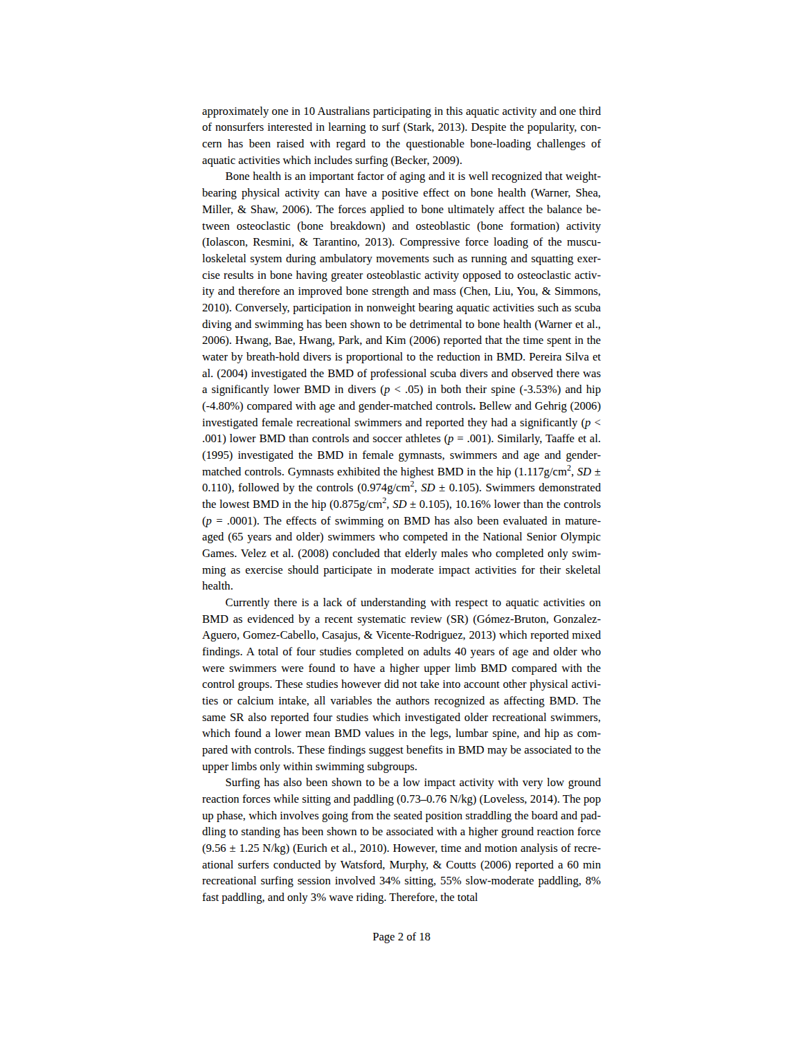approximately one in 10 Australians participating in this aquatic activity and one third of nonsurfers interested in learning to surf (Stark, 2013). Despite the popularity, concern has been raised with regard to the questionable bone-loading challenges of aquatic activities which includes surfing (Becker, 2009).
Bone health is an important factor of aging and it is well recognized that weight-bearing physical activity can have a positive effect on bone health (Warner, Shea, Miller, & Shaw, 2006). The forces applied to bone ultimately affect the balance between osteoclastic (bone breakdown) and osteoblastic (bone formation) activity (Iolascon, Resmini, & Tarantino, 2013). Compressive force loading of the musculoskeletal system during ambulatory movements such as running and squatting exercise results in bone having greater osteoblastic activity opposed to osteoclastic activity and therefore an improved bone strength and mass (Chen, Liu, You, & Simmons, 2010). Conversely, participation in nonweight bearing aquatic activities such as scuba diving and swimming has been shown to be detrimental to bone health (Warner et al., 2006). Hwang, Bae, Hwang, Park, and Kim (2006) reported that the time spent in the water by breath-hold divers is proportional to the reduction in BMD. Pereira Silva et al. (2004) investigated the BMD of professional scuba divers and observed there was a significantly lower BMD in divers (p < .05) in both their spine (-3.53%) and hip (-4.80%) compared with age and gender-matched controls. Bellew and Gehrig (2006) investigated female recreational swimmers and reported they had a significantly (p < .001) lower BMD than controls and soccer athletes (p = .001). Similarly, Taaffe et al. (1995) investigated the BMD in female gymnasts, swimmers and age and gender-matched controls. Gymnasts exhibited the highest BMD in the hip (1.117g/cm2, SD ± 0.110), followed by the controls (0.974g/cm2, SD ± 0.105). Swimmers demonstrated the lowest BMD in the hip (0.875g/cm2, SD ± 0.105), 10.16% lower than the controls (p = .0001). The effects of swimming on BMD has also been evaluated in mature-aged (65 years and older) swimmers who competed in the National Senior Olympic Games. Velez et al. (2008) concluded that elderly males who completed only swimming as exercise should participate in moderate impact activities for their skeletal health.
Currently there is a lack of understanding with respect to aquatic activities on BMD as evidenced by a recent systematic review (SR) (Gómez-Bruton, Gonzalez-Aguero, Gomez-Cabello, Casajus, & Vicente-Rodriguez, 2013) which reported mixed findings. A total of four studies completed on adults 40 years of age and older who were swimmers were found to have a higher upper limb BMD compared with the control groups. These studies however did not take into account other physical activities or calcium intake, all variables the authors recognized as affecting BMD. The same SR also reported four studies which investigated older recreational swimmers, which found a lower mean BMD values in the legs, lumbar spine, and hip as compared with controls. These findings suggest benefits in BMD may be associated to the upper limbs only within swimming subgroups.
Surfing has also been shown to be a low impact activity with very low ground reaction forces while sitting and paddling (0.73–0.76 N/kg) (Loveless, 2014). The pop up phase, which involves going from the seated position straddling the board and paddling to standing has been shown to be associated with a higher ground reaction force (9.56 ± 1.25 N/kg) (Eurich et al., 2010). However, time and motion analysis of recreational surfers conducted by Watsford, Murphy, & Coutts (2006) reported a 60 min recreational surfing session involved 34% sitting, 55% slow-moderate paddling, 8% fast paddling, and only 3% wave riding. Therefore, the total
Page 2 of 18